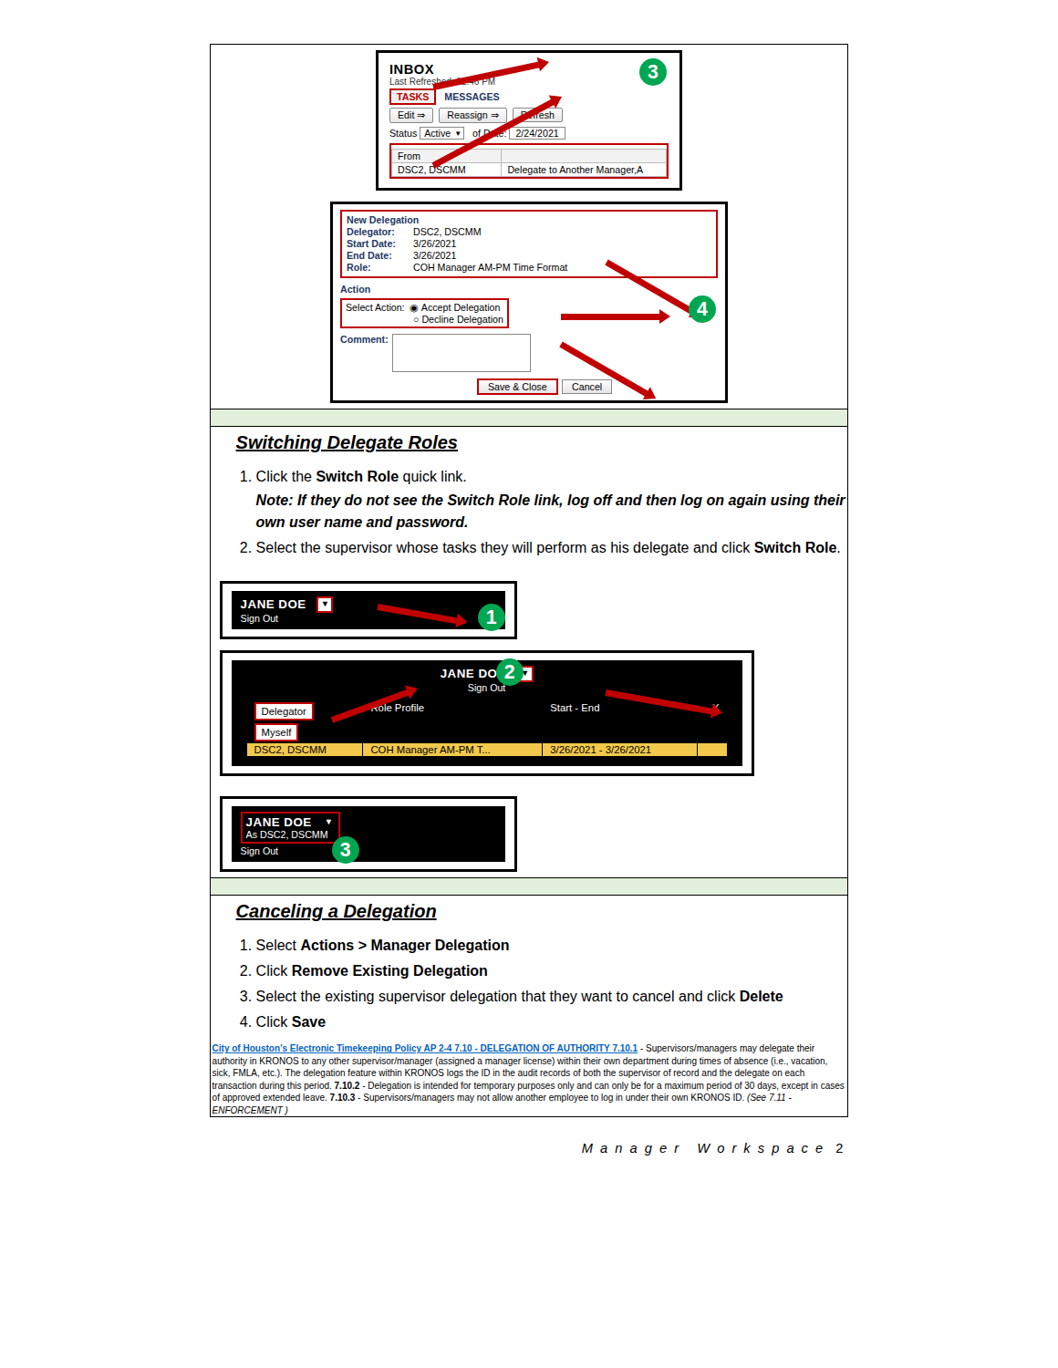| INBOX Last Refreshed: 12:46 PM TASKS MESSAGES Edit ⇒ Reassign ⇒ Refresh Status Active of Date: 2/24/2021 / From / / / --- / --- / / DSC2, DSCMM / Delegate to Another Manager,A / 3 New Delegation Delegator: DSC2, DSCMM Start Date: 3/26/2021 End Date: 3/26/2021 Role: COH Manager AM-PM Time Format Action Select Action: ◉ Accept Delegation ○ Decline Delegation Comment: Save & Close Cancel 4 |
| Switching Delegate Roles Click the Switch Role quick link. Note: If they do not see the Switch Role link, log off and then log on again using their own user name and password. Select the supervisor whose tasks they will perform as his delegate and click Switch Role . JANE DOE ▼ Sign Out 1 JANE DOE ▼ Sign Out / Delegator / Role Profile / Start - End / X / / Myself / / / / / DSC2, DSCMM / COH Manager AM-PM T... / 3/26/2021 - 3/26/2021 / / 2 JANE DOE ▼ As DSC2, DSCMM Sign Out 3 |
| Canceling a Delegation Select Actions > Manager Delegation Click Remove Existing Delegation Select the existing supervisor delegation that they want to cancel and click Delete Click Save City of Houston’s Electronic Timekeeping Policy AP 2-4 7.10 - DELEGATION OF AUTHORITY 7.10.1 - Supervisors/managers may delegate their authority in KRONOS to any other supervisor/manager (assigned a manager license) within their own department during times of absence (i.e., vacation, sick, FMLA, etc.). The delegation feature within KRONOS logs the ID in the audit records of both the supervisor of record and the delegate on each transaction during this period. 7.10.2 - Delegation is intended for temporary purposes only and can only be for a maximum period of 30 days, except in cases of approved extended leave. 7.10.3 - Supervisors/managers may not allow another employee to log in under their own KRONOS ID. (See 7.11 - ENFORCEMENT ) |
M a n a g e r W o r k s p a c e 2